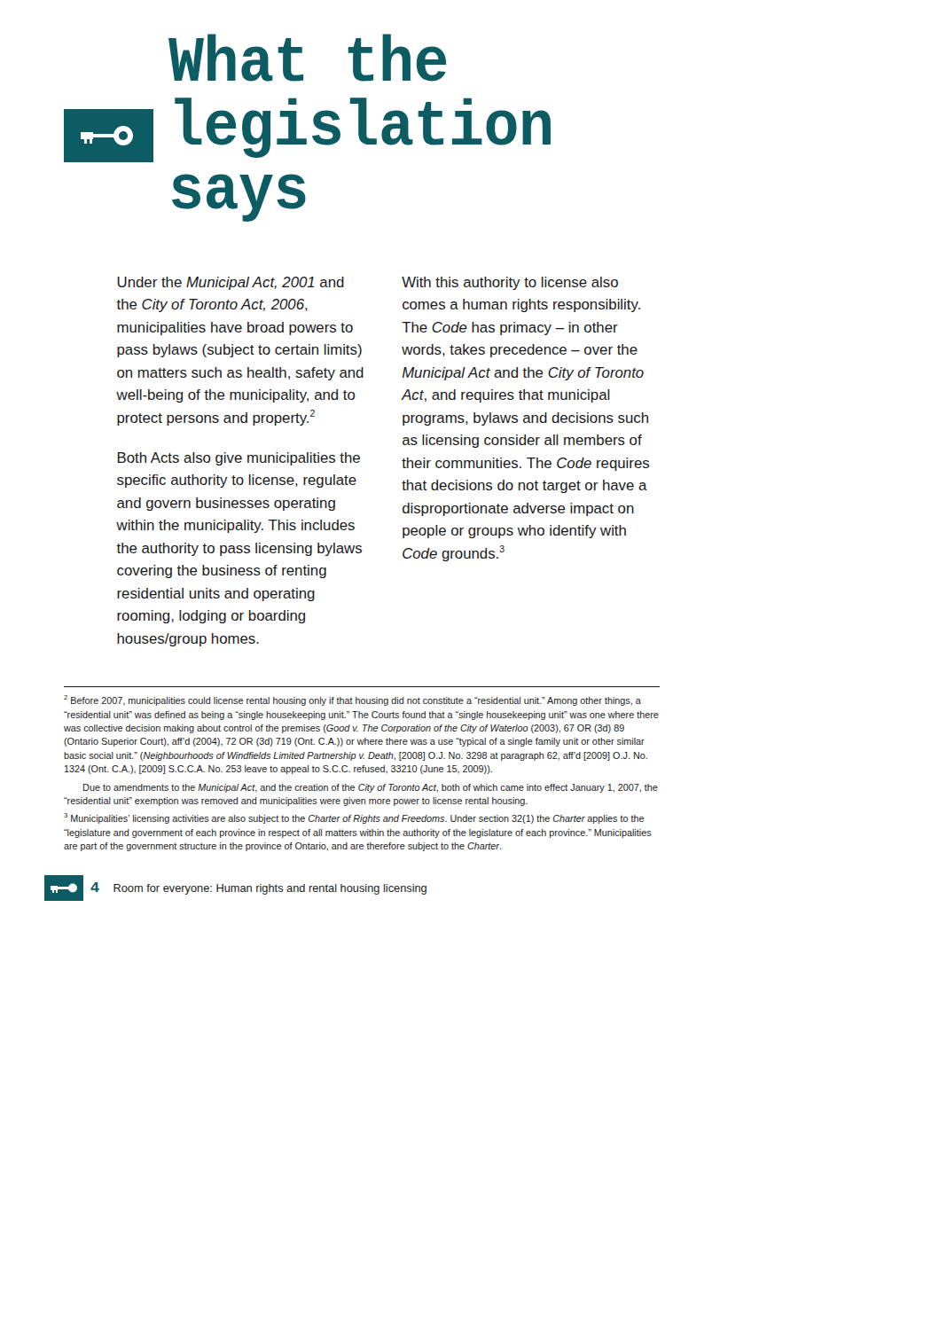What the legislation says
Under the Municipal Act, 2001 and the City of Toronto Act, 2006, municipalities have broad powers to pass bylaws (subject to certain limits) on matters such as health, safety and well-being of the municipality, and to protect persons and property.2
Both Acts also give municipalities the specific authority to license, regulate and govern businesses operating within the municipality. This includes the authority to pass licensing bylaws covering the business of renting residential units and operating rooming, lodging or boarding houses/group homes.
With this authority to license also comes a human rights responsibility. The Code has primacy – in other words, takes precedence – over the Municipal Act and the City of Toronto Act, and requires that municipal programs, bylaws and decisions such as licensing consider all members of their communities. The Code requires that decisions do not target or have a disproportionate adverse impact on people or groups who identify with Code grounds.3
2 Before 2007, municipalities could license rental housing only if that housing did not constitute a “residential unit.” Among other things, a “residential unit” was defined as being a “single housekeeping unit.” The Courts found that a “single housekeeping unit” was one where there was collective decision making about control of the premises (Good v. The Corporation of the City of Waterloo (2003), 67 OR (3d) 89 (Ontario Superior Court), aff’d (2004), 72 OR (3d) 719 (Ont. C.A.)) or where there was a use “typical of a single family unit or other similar basic social unit.” (Neighbourhoods of Windfields Limited Partnership v. Death, [2008] O.J. No. 3298 at paragraph 62, aff’d [2009] O.J. No. 1324 (Ont. C.A.), [2009] S.C.C.A. No. 253 leave to appeal to S.C.C. refused, 33210 (June 15, 2009)).
Due to amendments to the Municipal Act, and the creation of the City of Toronto Act, both of which came into effect January 1, 2007, the “residential unit” exemption was removed and municipalities were given more power to license rental housing.
3 Municipalities’ licensing activities are also subject to the Charter of Rights and Freedoms. Under section 32(1) the Charter applies to the “legislature and government of each province in respect of all matters within the authority of the legislature of each province.” Municipalities are part of the government structure in the province of Ontario, and are therefore subject to the Charter.
4 Room for everyone: Human rights and rental housing licensing